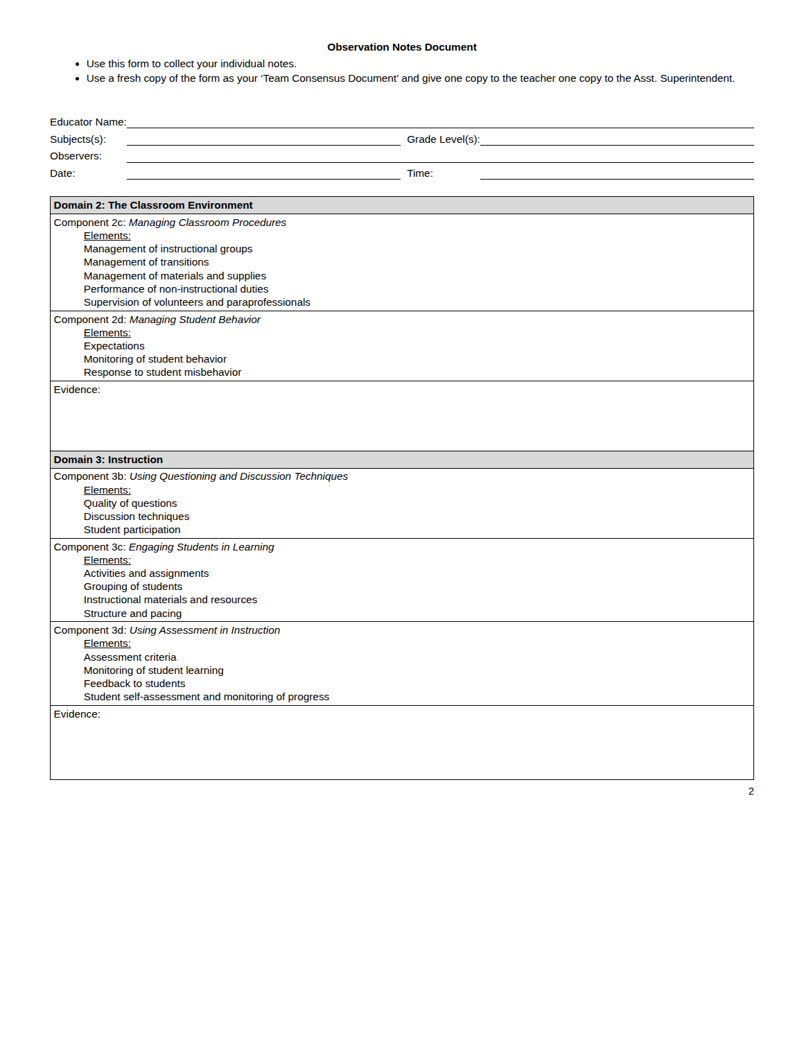Observation Notes Document
Use this form to collect your individual notes.
Use a fresh copy of the form as your ‘Team Consensus Document’ and give one copy to the teacher one copy to the Asst. Superintendent.
| Educator Name: | |
| Subjects(s): | | | Grade Level(s): | |
| Observers: | |
| Date: | | | Time: | |
| Domain 2: The Classroom Environment |
| Component 2c: Managing Classroom Procedures Elements: Management of instructional groups Management of transitions Management of materials and supplies Performance of non-instructional duties Supervision of volunteers and paraprofessionals |
| Component 2d: Managing Student Behavior Elements: Expectations Monitoring of student behavior Response to student misbehavior |
| Evidence: |
| Domain 3: Instruction |
| Component 3b: Using Questioning and Discussion Techniques Elements: Quality of questions Discussion techniques Student participation |
| Component 3c: Engaging Students in Learning Elements: Activities and assignments Grouping of students Instructional materials and resources Structure and pacing |
| Component 3d: Using Assessment in Instruction Elements: Assessment criteria Monitoring of student learning Feedback to students Student self-assessment and monitoring of progress |
| Evidence: |
2